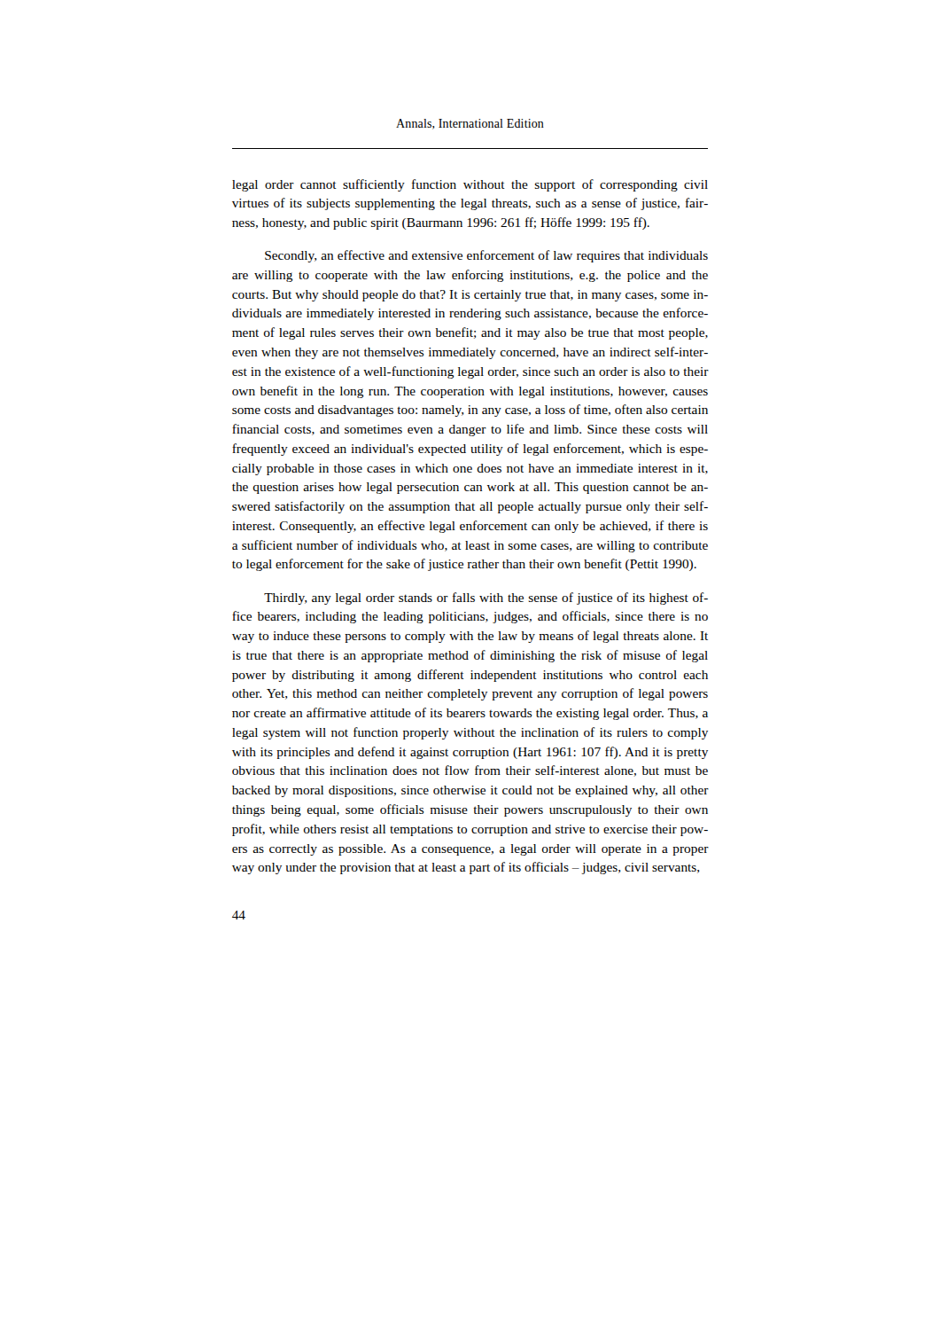Annals, International Edition
legal order cannot sufficiently function without the support of corresponding civil virtues of its subjects supplementing the legal threats, such as a sense of justice, fairness, honesty, and public spirit (Baurmann 1996: 261 ff; Höffe 1999: 195 ff).
Secondly, an effective and extensive enforcement of law requires that individuals are willing to cooperate with the law enforcing institutions, e.g. the police and the courts. But why should people do that? It is certainly true that, in many cases, some individuals are immediately interested in rendering such assistance, because the enforcement of legal rules serves their own benefit; and it may also be true that most people, even when they are not themselves immediately concerned, have an indirect self-interest in the existence of a well-functioning legal order, since such an order is also to their own benefit in the long run. The cooperation with legal institutions, however, causes some costs and disadvantages too: namely, in any case, a loss of time, often also certain financial costs, and sometimes even a danger to life and limb. Since these costs will frequently exceed an individual's expected utility of legal enforcement, which is especially probable in those cases in which one does not have an immediate interest in it, the question arises how legal persecution can work at all. This question cannot be answered satisfactorily on the assumption that all people actually pursue only their self-interest. Consequently, an effective legal enforcement can only be achieved, if there is a sufficient number of individuals who, at least in some cases, are willing to contribute to legal enforcement for the sake of justice rather than their own benefit (Pettit 1990).
Thirdly, any legal order stands or falls with the sense of justice of its highest office bearers, including the leading politicians, judges, and officials, since there is no way to induce these persons to comply with the law by means of legal threats alone. It is true that there is an appropriate method of diminishing the risk of misuse of legal power by distributing it among different independent institutions who control each other. Yet, this method can neither completely prevent any corruption of legal powers nor create an affirmative attitude of its bearers towards the existing legal order. Thus, a legal system will not function properly without the inclination of its rulers to comply with its principles and defend it against corruption (Hart 1961: 107 ff). And it is pretty obvious that this inclination does not flow from their self-interest alone, but must be backed by moral dispositions, since otherwise it could not be explained why, all other things being equal, some officials misuse their powers unscrupulously to their own profit, while others resist all temptations to corruption and strive to exercise their powers as correctly as possible. As a consequence, a legal order will operate in a proper way only under the provision that at least a part of its officials – judges, civil servants,
44